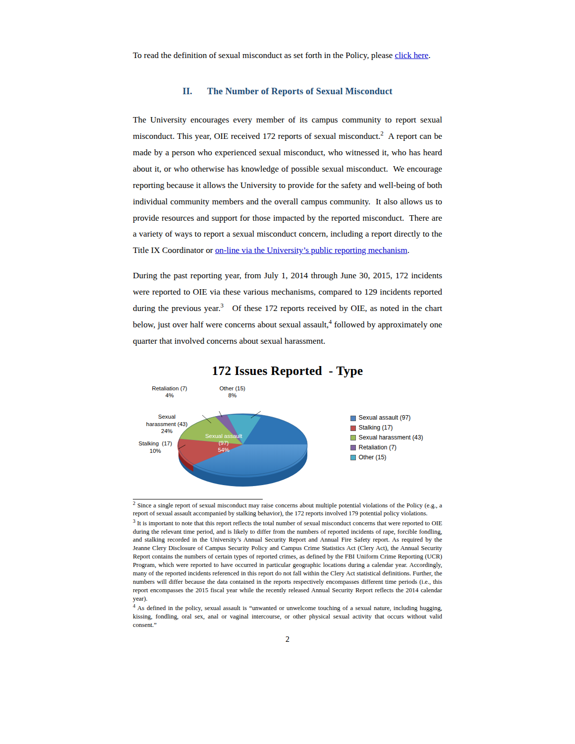To read the definition of sexual misconduct as set forth in the Policy, please click here.
II. The Number of Reports of Sexual Misconduct
The University encourages every member of its campus community to report sexual misconduct. This year, OIE received 172 reports of sexual misconduct.2 A report can be made by a person who experienced sexual misconduct, who witnessed it, who has heard about it, or who otherwise has knowledge of possible sexual misconduct. We encourage reporting because it allows the University to provide for the safety and well-being of both individual community members and the overall campus community. It also allows us to provide resources and support for those impacted by the reported misconduct. There are a variety of ways to report a sexual misconduct concern, including a report directly to the Title IX Coordinator or on-line via the University’s public reporting mechanism.
During the past reporting year, from July 1, 2014 through June 30, 2015, 172 incidents were reported to OIE via these various mechanisms, compared to 129 incidents reported during the previous year.3 Of these 172 reports received by OIE, as noted in the chart below, just over half were concerns about sexual assault,4 followed by approximately one quarter that involved concerns about sexual harassment.
172 Issues Reported - Type
Retaliation (7)
4%
Other (15)
8%
Sexual
harassment (43)
24%
Stalking (17)
10%
Sexual assault
(97)
54%
Sexual assault (97)
Stalking (17)
Sexual harassment (43)
Retaliation (7)
Other (15)
2 Since a single report of sexual misconduct may raise concerns about multiple potential violations of the Policy (e.g., a report of sexual assault accompanied by stalking behavior), the 172 reports involved 179 potential policy violations.
3 It is important to note that this report reflects the total number of sexual misconduct concerns that were reported to OIE during the relevant time period, and is likely to differ from the numbers of reported incidents of rape, forcible fondling, and stalking recorded in the University’s Annual Security Report and Annual Fire Safety report. As required by the Jeanne Clery Disclosure of Campus Security Policy and Campus Crime Statistics Act (Clery Act), the Annual Security Report contains the numbers of certain types of reported crimes, as defined by the FBI Uniform Crime Reporting (UCR) Program, which were reported to have occurred in particular geographic locations during a calendar year. Accordingly, many of the reported incidents referenced in this report do not fall within the Clery Act statistical definitions. Further, the numbers will differ because the data contained in the reports respectively encompasses different time periods (i.e., this report encompasses the 2015 fiscal year while the recently released Annual Security Report reflects the 2014 calendar year).
4 As defined in the policy, sexual assault is “unwanted or unwelcome touching of a sexual nature, including hugging, kissing, fondling, oral sex, anal or vaginal intercourse, or other physical sexual activity that occurs without valid consent.”
2